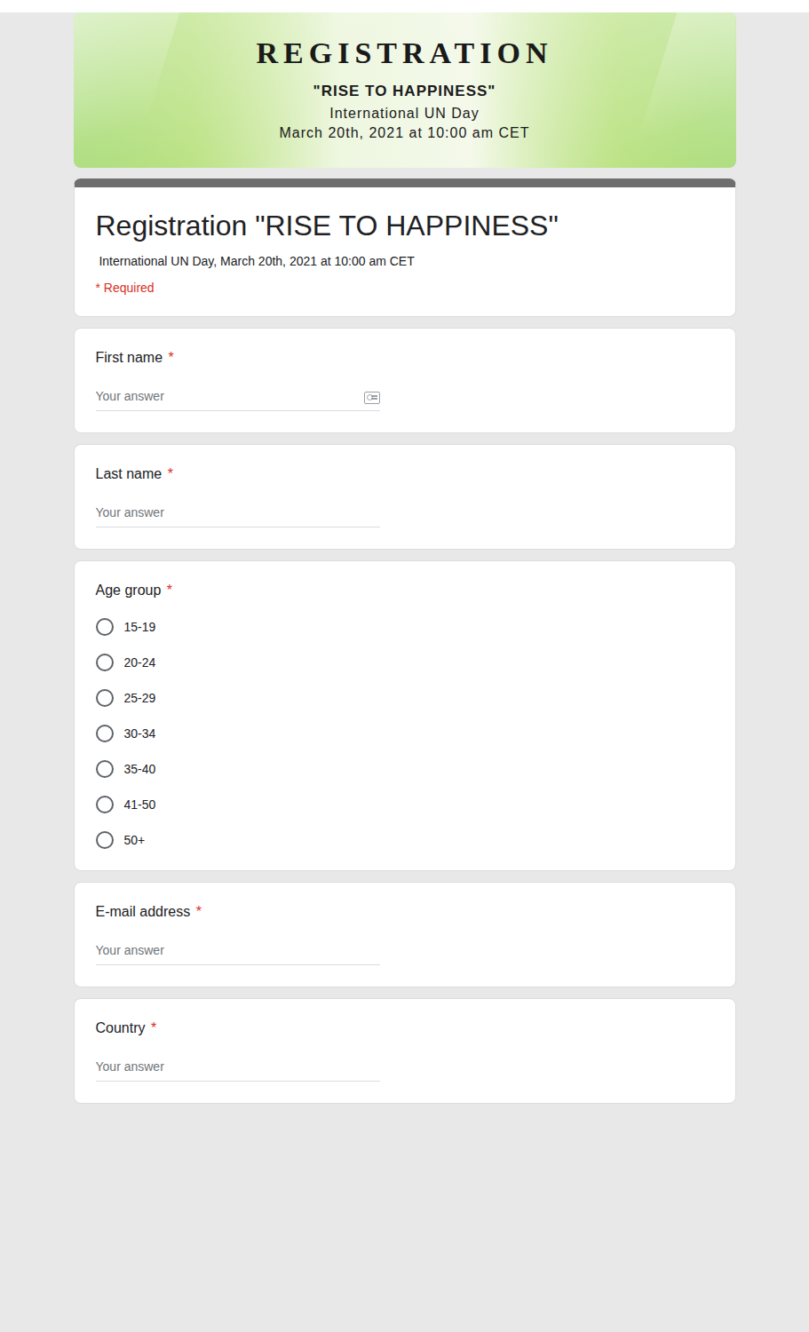REGISTRATION
"RISE TO HAPPINESS"
International UN Day
March 20th, 2021 at 10:00 am CET
Registration "RISE TO HAPPINESS"
International UN Day, March 20th, 2021 at 10:00 am CET
* Required
First name *
Last name *
Age group *
15-19
20-24
25-29
30-34
35-40
41-50
50+
E-mail address *
Country *